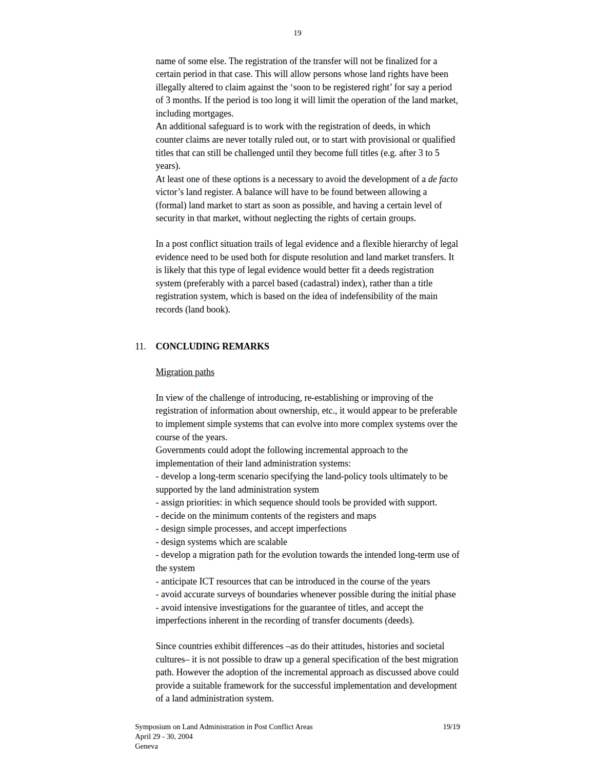19
name of some else. The registration of the transfer will not be finalized for a certain period in that case. This will allow persons whose land rights have been illegally altered to claim against the ‘soon to be registered right’ for say a period of 3 months. If the period is too long it will limit the operation of the land market, including mortgages.
An additional safeguard is to work with the registration of deeds, in which counter claims are never totally ruled out, or to start with provisional or qualified titles that can still be challenged until they become full titles (e.g. after 3 to 5 years).
At least one of these options is a necessary to avoid the development of a de facto victor’s land register. A balance will have to be found between allowing a (formal) land market to start as soon as possible, and having a certain level of security in that market, without neglecting the rights of certain groups.
In a post conflict situation trails of legal evidence and a flexible hierarchy of legal evidence need to be used both for dispute resolution and land market transfers. It is likely that this type of legal evidence would better fit a deeds registration system (preferably with a parcel based (cadastral) index), rather than a title registration system, which is based on the idea of indefensibility of the main records (land book).
11. CONCLUDING REMARKS
Migration paths
In view of the challenge of introducing, re-establishing or improving of the registration of information about ownership, etc., it would appear to be preferable to implement simple systems that can evolve into more complex systems over the course of the years.
Governments could adopt the following incremental approach to the implementation of their land administration systems:
- develop a long-term scenario specifying the land-policy tools ultimately to be supported by the land administration system
- assign priorities: in which sequence should tools be provided with support.
- decide on the minimum contents of the registers and maps
- design simple processes, and accept imperfections
- design systems which are scalable
- develop a migration path for the evolution towards the intended long-term use of the system
- anticipate ICT resources that can be introduced in the course of the years
- avoid accurate surveys of boundaries whenever possible during the initial phase
- avoid intensive investigations for the guarantee of titles, and accept the imperfections inherent in the recording of transfer documents (deeds).
Since countries exhibit differences –as do their attitudes, histories and societal cultures– it is not possible to draw up a general specification of the best migration path. However the adoption of the incremental approach as discussed above could provide a suitable framework for the successful implementation and development of a land administration system.
Symposium on Land Administration in Post Conflict Areas
April 29 - 30, 2004
Geneva
19/19